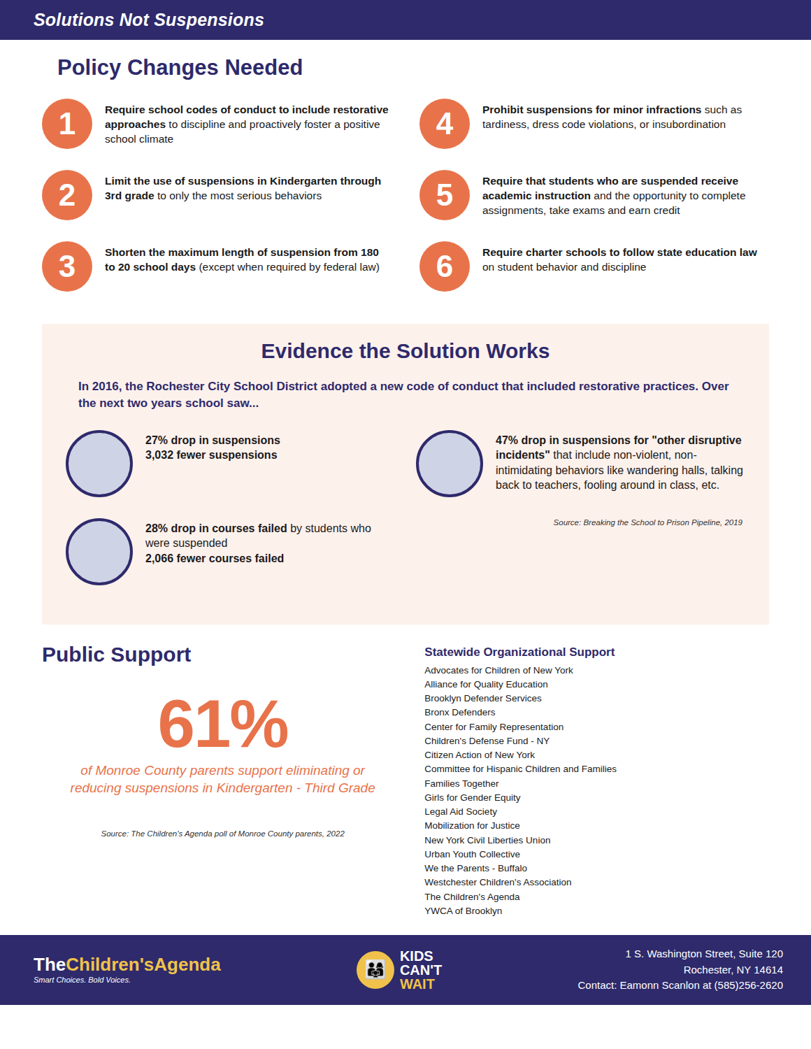Solutions Not Suspensions
Policy Changes Needed
1
Require school codes of conduct to include restorative approaches to discipline and proactively foster a positive school climate
2
Limit the use of suspensions in Kindergarten through 3rd grade to only the most serious behaviors
3
Shorten the maximum length of suspension from 180 to 20 school days (except when required by federal law)
4
Prohibit suspensions for minor infractions such as tardiness, dress code violations, or insubordination
5
Require that students who are suspended receive academic instruction and the opportunity to complete assignments, take exams and earn credit
6
Require charter schools to follow state education law on student behavior and discipline
Evidence the Solution Works
In 2016, the Rochester City School District adopted a new code of conduct that included restorative practices. Over the next two years school saw...
27% drop in suspensions
3,032 fewer suspensions
28% drop in courses failed by students who were suspended
2,066 fewer courses failed
47% drop in suspensions for "other disruptive incidents" that include non-violent, non-intimidating behaviors like wandering halls, talking back to teachers, fooling around in class, etc.
Source: Breaking the School to Prison Pipeline, 2019
Public Support
61%
of Monroe County parents support eliminating or reducing suspensions in Kindergarten - Third Grade
Source: The Children's Agenda poll of Monroe County parents, 2022
Statewide Organizational Support
Advocates for Children of New York
Alliance for Quality Education
Brooklyn Defender Services
Bronx Defenders
Center for Family Representation
Children's Defense Fund - NY
Citizen Action of New York
Committee for Hispanic Children and Families
Families Together
Girls for Gender Equity
Legal Aid Society
Mobilization for Justice
New York Civil Liberties Union
Urban Youth Collective
We the Parents - Buffalo
Westchester Children's Association
The Children's Agenda
YWCA of Brooklyn
The Children's Agenda
Smart Choices. Bold Voices.
👨‍👩‍👧
KIDS CAN'T WAIT
1 S. Washington Street, Suite 120
Rochester, NY 14614
Contact: Eamonn Scanlon at (585)256-2620